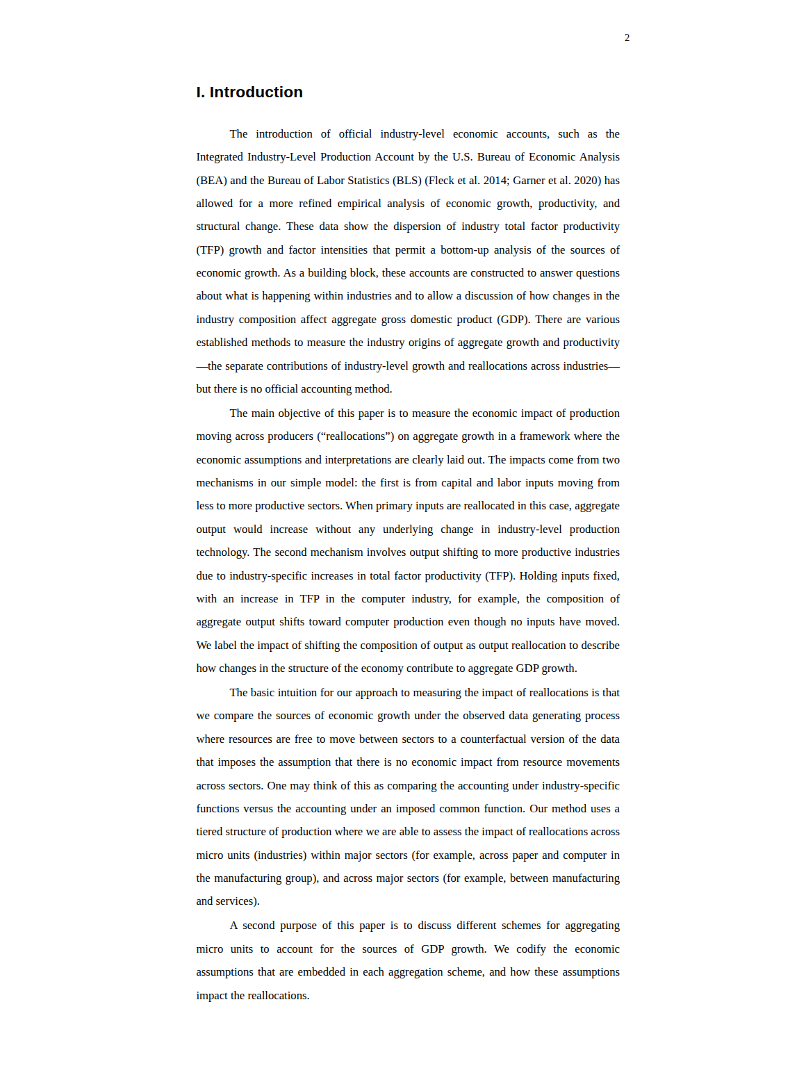2
I. Introduction
The introduction of official industry-level economic accounts, such as the Integrated Industry-Level Production Account by the U.S. Bureau of Economic Analysis (BEA) and the Bureau of Labor Statistics (BLS) (Fleck et al. 2014; Garner et al. 2020) has allowed for a more refined empirical analysis of economic growth, productivity, and structural change. These data show the dispersion of industry total factor productivity (TFP) growth and factor intensities that permit a bottom-up analysis of the sources of economic growth. As a building block, these accounts are constructed to answer questions about what is happening within industries and to allow a discussion of how changes in the industry composition affect aggregate gross domestic product (GDP). There are various established methods to measure the industry origins of aggregate growth and productivity—the separate contributions of industry-level growth and reallocations across industries—but there is no official accounting method.
The main objective of this paper is to measure the economic impact of production moving across producers (“reallocations”) on aggregate growth in a framework where the economic assumptions and interpretations are clearly laid out. The impacts come from two mechanisms in our simple model: the first is from capital and labor inputs moving from less to more productive sectors. When primary inputs are reallocated in this case, aggregate output would increase without any underlying change in industry-level production technology. The second mechanism involves output shifting to more productive industries due to industry-specific increases in total factor productivity (TFP). Holding inputs fixed, with an increase in TFP in the computer industry, for example, the composition of aggregate output shifts toward computer production even though no inputs have moved. We label the impact of shifting the composition of output as output reallocation to describe how changes in the structure of the economy contribute to aggregate GDP growth.
The basic intuition for our approach to measuring the impact of reallocations is that we compare the sources of economic growth under the observed data generating process where resources are free to move between sectors to a counterfactual version of the data that imposes the assumption that there is no economic impact from resource movements across sectors. One may think of this as comparing the accounting under industry-specific functions versus the accounting under an imposed common function. Our method uses a tiered structure of production where we are able to assess the impact of reallocations across micro units (industries) within major sectors (for example, across paper and computer in the manufacturing group), and across major sectors (for example, between manufacturing and services).
A second purpose of this paper is to discuss different schemes for aggregating micro units to account for the sources of GDP growth. We codify the economic assumptions that are embedded in each aggregation scheme, and how these assumptions impact the reallocations.